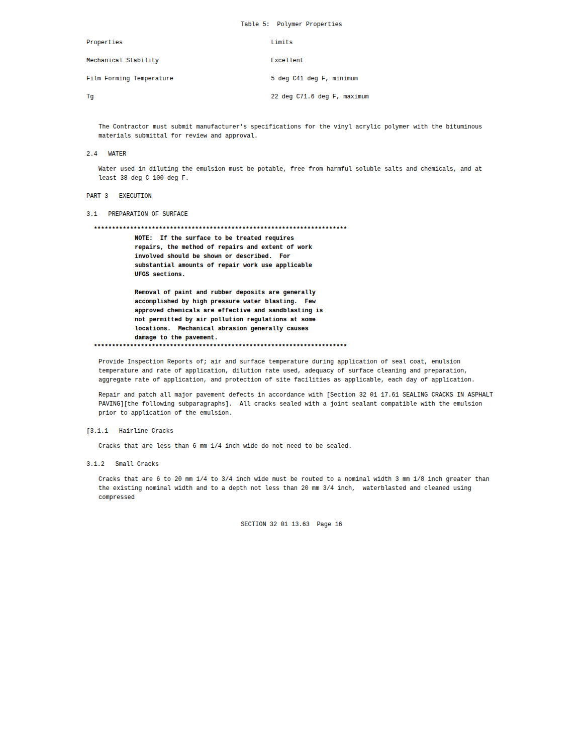Table 5: Polymer Properties
| Properties | Limits |
| --- | --- |
| Mechanical Stability | Excellent |
| Film Forming Temperature | 5 deg C41 deg F, minimum |
| Tg | 22 deg C71.6 deg F, maximum |
The Contractor must submit manufacturer's specifications for the vinyl acrylic polymer with the bituminous materials submittal for review and approval.
2.4 WATER
Water used in diluting the emulsion must be potable, free from harmful soluble salts and chemicals, and at least 38 deg C 100 deg F.
PART 3 EXECUTION
3.1 PREPARATION OF SURFACE
  **********************************************************************
NOTE:  If the surface to be treated requires
repairs, the method of repairs and extent of work
involved should be shown or described.  For
substantial amounts of repair work use applicable
UFGS sections.

Removal of paint and rubber deposits are generally
accomplished by high pressure water blasting.  Few
approved chemicals are effective and sandblasting is
not permitted by air pollution regulations at some
locations.  Mechanical abrasion generally causes
damage to the pavement.
  **********************************************************************
Provide Inspection Reports of; air and surface temperature during application of seal coat, emulsion temperature and rate of application, dilution rate used, adequacy of surface cleaning and preparation, aggregate rate of application, and protection of site facilities as applicable, each day of application.
Repair and patch all major pavement defects in accordance with [Section 32 01 17.61 SEALING CRACKS IN ASPHALT PAVING][the following subparagraphs]. All cracks sealed with a joint sealant compatible with the emulsion prior to application of the emulsion.
[3.1.1 Hairline Cracks
Cracks that are less than 6 mm 1/4 inch wide do not need to be sealed.
3.1.2 Small Cracks
Cracks that are 6 to 20 mm 1/4 to 3/4 inch wide must be routed to a nominal width 3 mm 1/8 inch greater than the existing nominal width and to a depth not less than 20 mm 3/4 inch, waterblasted and cleaned using compressed
SECTION 32 01 13.63 Page 16